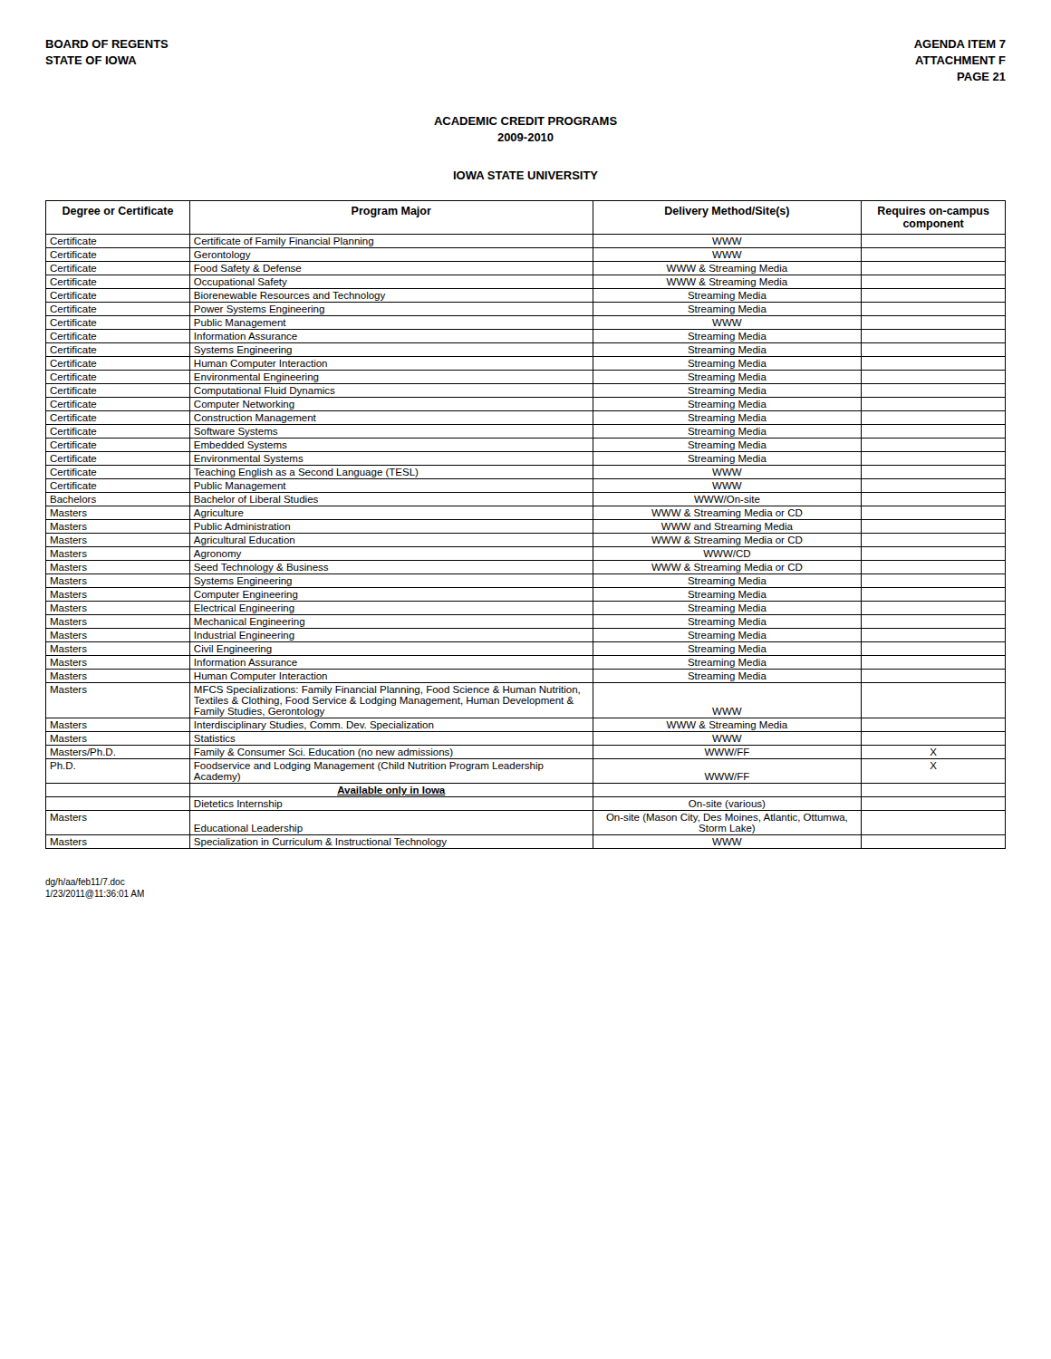BOARD OF REGENTS
STATE OF IOWA
AGENDA ITEM 7
ATTACHMENT F
PAGE 21
ACADEMIC CREDIT PROGRAMS
2009-2010
IOWA STATE UNIVERSITY
| Degree or Certificate | Program Major | Delivery Method/Site(s) | Requires on-campus component |
| --- | --- | --- | --- |
| Certificate | Certificate of Family Financial Planning | WWW | |
| Certificate | Gerontology | WWW | |
| Certificate | Food Safety & Defense | WWW & Streaming Media | |
| Certificate | Occupational Safety | WWW & Streaming Media | |
| Certificate | Biorenewable Resources and Technology | Streaming Media | |
| Certificate | Power Systems Engineering | Streaming Media | |
| Certificate | Public Management | WWW | |
| Certificate | Information Assurance | Streaming Media | |
| Certificate | Systems Engineering | Streaming Media | |
| Certificate | Human Computer Interaction | Streaming Media | |
| Certificate | Environmental Engineering | Streaming Media | |
| Certificate | Computational Fluid Dynamics | Streaming Media | |
| Certificate | Computer Networking | Streaming Media | |
| Certificate | Construction Management | Streaming Media | |
| Certificate | Software Systems | Streaming Media | |
| Certificate | Embedded Systems | Streaming Media | |
| Certificate | Environmental Systems | Streaming Media | |
| Certificate | Teaching English as a Second Language (TESL) | WWW | |
| Certificate | Public Management | WWW | |
| Bachelors | Bachelor of Liberal Studies | WWW/On-site | |
| Masters | Agriculture | WWW & Streaming Media or CD | |
| Masters | Public Administration | WWW and Streaming Media | |
| Masters | Agricultural Education | WWW & Streaming Media or CD | |
| Masters | Agronomy | WWW/CD | |
| Masters | Seed Technology & Business | WWW & Streaming Media or CD | |
| Masters | Systems Engineering | Streaming Media | |
| Masters | Computer Engineering | Streaming Media | |
| Masters | Electrical Engineering | Streaming Media | |
| Masters | Mechanical Engineering | Streaming Media | |
| Masters | Industrial Engineering | Streaming Media | |
| Masters | Civil Engineering | Streaming Media | |
| Masters | Information Assurance | Streaming Media | |
| Masters | Human Computer Interaction | Streaming Media | |
| Masters | MFCS Specializations: Family Financial Planning, Food Science & Human Nutrition, Textiles & Clothing, Food Service & Lodging Management, Human Development & Family Studies, Gerontology | WWW | |
| Masters | Interdisciplinary Studies, Comm. Dev. Specialization | WWW & Streaming Media | |
| Masters | Statistics | WWW | |
| Masters/Ph.D. | Family & Consumer Sci. Education (no new admissions) | WWW/FF | X |
| Ph.D. | Foodservice and Lodging Management (Child Nutrition Program Leadership Academy) | WWW/FF | X |
| | Available only in Iowa | | |
| | Dietetics Internship | On-site (various) | |
| Masters | Educational Leadership | On-site (Mason City, Des Moines, Atlantic, Ottumwa, Storm Lake) | |
| Masters | Specialization in Curriculum & Instructional Technology | WWW | |
dg/h/aa/feb11/7.doc
1/23/2011@11:36:01 AM